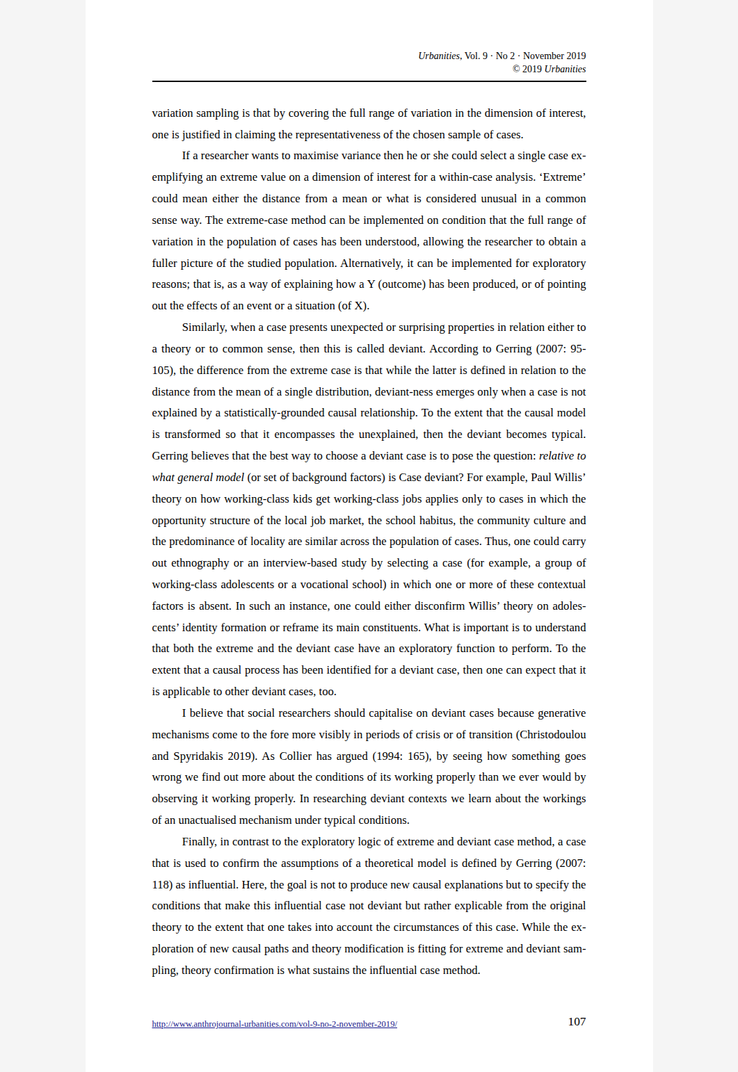Urbanities, Vol. 9 · No 2 · November 2019
© 2019 Urbanities
variation sampling is that by covering the full range of variation in the dimension of interest, one is justified in claiming the representativeness of the chosen sample of cases.
If a researcher wants to maximise variance then he or she could select a single case exemplifying an extreme value on a dimension of interest for a within-case analysis. ‘Extreme’ could mean either the distance from a mean or what is considered unusual in a common sense way. The extreme-case method can be implemented on condition that the full range of variation in the population of cases has been understood, allowing the researcher to obtain a fuller picture of the studied population. Alternatively, it can be implemented for exploratory reasons; that is, as a way of explaining how a Y (outcome) has been produced, or of pointing out the effects of an event or a situation (of X).
Similarly, when a case presents unexpected or surprising properties in relation either to a theory or to common sense, then this is called deviant. According to Gerring (2007: 95-105), the difference from the extreme case is that while the latter is defined in relation to the distance from the mean of a single distribution, deviant-ness emerges only when a case is not explained by a statistically-grounded causal relationship. To the extent that the causal model is transformed so that it encompasses the unexplained, then the deviant becomes typical. Gerring believes that the best way to choose a deviant case is to pose the question: relative to what general model (or set of background factors) is Case deviant? For example, Paul Willis’ theory on how working-class kids get working-class jobs applies only to cases in which the opportunity structure of the local job market, the school habitus, the community culture and the predominance of locality are similar across the population of cases. Thus, one could carry out ethnography or an interview-based study by selecting a case (for example, a group of working-class adolescents or a vocational school) in which one or more of these contextual factors is absent. In such an instance, one could either disconfirm Willis’ theory on adolescents’ identity formation or reframe its main constituents. What is important is to understand that both the extreme and the deviant case have an exploratory function to perform. To the extent that a causal process has been identified for a deviant case, then one can expect that it is applicable to other deviant cases, too.
I believe that social researchers should capitalise on deviant cases because generative mechanisms come to the fore more visibly in periods of crisis or of transition (Christodoulou and Spyridakis 2019). As Collier has argued (1994: 165), by seeing how something goes wrong we find out more about the conditions of its working properly than we ever would by observing it working properly. In researching deviant contexts we learn about the workings of an unactualised mechanism under typical conditions.
Finally, in contrast to the exploratory logic of extreme and deviant case method, a case that is used to confirm the assumptions of a theoretical model is defined by Gerring (2007: 118) as influential. Here, the goal is not to produce new causal explanations but to specify the conditions that make this influential case not deviant but rather explicable from the original theory to the extent that one takes into account the circumstances of this case. While the exploration of new causal paths and theory modification is fitting for extreme and deviant sampling, theory confirmation is what sustains the influential case method.
http://www.anthrojournal-urbanities.com/vol-9-no-2-november-2019/ 107